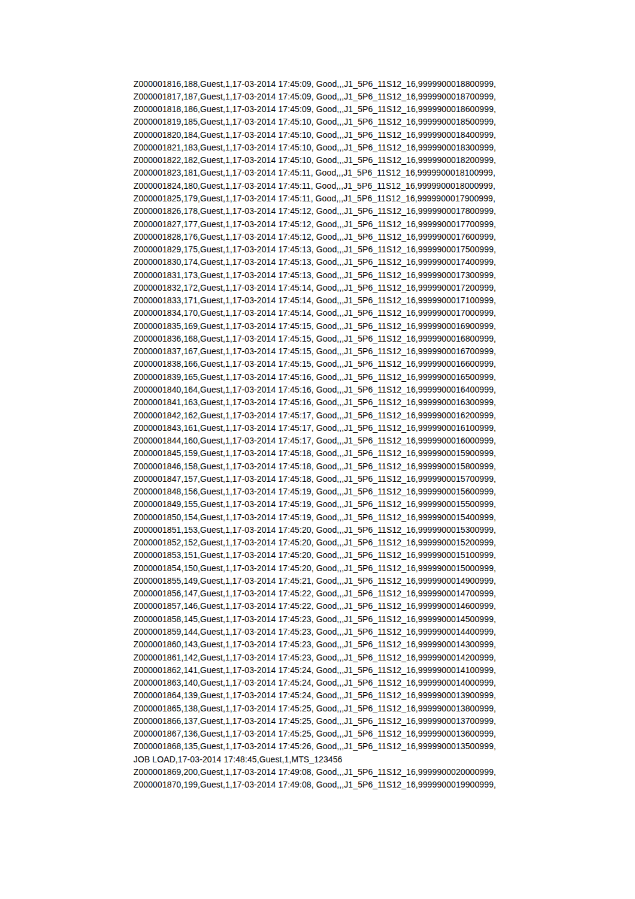Z000001816,188,Guest,1,17-03-2014 17:45:09, Good,,,J1_5P6_11S12_16,9999900018800999,
Z000001817,187,Guest,1,17-03-2014 17:45:09, Good,,,J1_5P6_11S12_16,9999900018700999,
Z000001818,186,Guest,1,17-03-2014 17:45:09, Good,,,J1_5P6_11S12_16,9999900018600999,
Z000001819,185,Guest,1,17-03-2014 17:45:10, Good,,,J1_5P6_11S12_16,9999900018500999,
Z000001820,184,Guest,1,17-03-2014 17:45:10, Good,,,J1_5P6_11S12_16,9999900018400999,
Z000001821,183,Guest,1,17-03-2014 17:45:10, Good,,,J1_5P6_11S12_16,9999900018300999,
Z000001822,182,Guest,1,17-03-2014 17:45:10, Good,,,J1_5P6_11S12_16,9999900018200999,
Z000001823,181,Guest,1,17-03-2014 17:45:11, Good,,,J1_5P6_11S12_16,9999900018100999,
Z000001824,180,Guest,1,17-03-2014 17:45:11, Good,,,J1_5P6_11S12_16,9999900018000999,
Z000001825,179,Guest,1,17-03-2014 17:45:11, Good,,,J1_5P6_11S12_16,9999900017900999,
Z000001826,178,Guest,1,17-03-2014 17:45:12, Good,,,J1_5P6_11S12_16,9999900017800999,
Z000001827,177,Guest,1,17-03-2014 17:45:12, Good,,,J1_5P6_11S12_16,9999900017700999,
Z000001828,176,Guest,1,17-03-2014 17:45:12, Good,,,J1_5P6_11S12_16,9999900017600999,
Z000001829,175,Guest,1,17-03-2014 17:45:13, Good,,,J1_5P6_11S12_16,9999900017500999,
Z000001830,174,Guest,1,17-03-2014 17:45:13, Good,,,J1_5P6_11S12_16,9999900017400999,
Z000001831,173,Guest,1,17-03-2014 17:45:13, Good,,,J1_5P6_11S12_16,9999900017300999,
Z000001832,172,Guest,1,17-03-2014 17:45:14, Good,,,J1_5P6_11S12_16,9999900017200999,
Z000001833,171,Guest,1,17-03-2014 17:45:14, Good,,,J1_5P6_11S12_16,9999900017100999,
Z000001834,170,Guest,1,17-03-2014 17:45:14, Good,,,J1_5P6_11S12_16,9999900017000999,
Z000001835,169,Guest,1,17-03-2014 17:45:15, Good,,,J1_5P6_11S12_16,9999900016900999,
Z000001836,168,Guest,1,17-03-2014 17:45:15, Good,,,J1_5P6_11S12_16,9999900016800999,
Z000001837,167,Guest,1,17-03-2014 17:45:15, Good,,,J1_5P6_11S12_16,9999900016700999,
Z000001838,166,Guest,1,17-03-2014 17:45:15, Good,,,J1_5P6_11S12_16,9999900016600999,
Z000001839,165,Guest,1,17-03-2014 17:45:16, Good,,,J1_5P6_11S12_16,9999900016500999,
Z000001840,164,Guest,1,17-03-2014 17:45:16, Good,,,J1_5P6_11S12_16,9999900016400999,
Z000001841,163,Guest,1,17-03-2014 17:45:16, Good,,,J1_5P6_11S12_16,9999900016300999,
Z000001842,162,Guest,1,17-03-2014 17:45:17, Good,,,J1_5P6_11S12_16,9999900016200999,
Z000001843,161,Guest,1,17-03-2014 17:45:17, Good,,,J1_5P6_11S12_16,9999900016100999,
Z000001844,160,Guest,1,17-03-2014 17:45:17, Good,,,J1_5P6_11S12_16,9999900016000999,
Z000001845,159,Guest,1,17-03-2014 17:45:18, Good,,,J1_5P6_11S12_16,9999900015900999,
Z000001846,158,Guest,1,17-03-2014 17:45:18, Good,,,J1_5P6_11S12_16,9999900015800999,
Z000001847,157,Guest,1,17-03-2014 17:45:18, Good,,,J1_5P6_11S12_16,9999900015700999,
Z000001848,156,Guest,1,17-03-2014 17:45:19, Good,,,J1_5P6_11S12_16,9999900015600999,
Z000001849,155,Guest,1,17-03-2014 17:45:19, Good,,,J1_5P6_11S12_16,9999900015500999,
Z000001850,154,Guest,1,17-03-2014 17:45:19, Good,,,J1_5P6_11S12_16,9999900015400999,
Z000001851,153,Guest,1,17-03-2014 17:45:20, Good,,,J1_5P6_11S12_16,9999900015300999,
Z000001852,152,Guest,1,17-03-2014 17:45:20, Good,,,J1_5P6_11S12_16,9999900015200999,
Z000001853,151,Guest,1,17-03-2014 17:45:20, Good,,,J1_5P6_11S12_16,9999900015100999,
Z000001854,150,Guest,1,17-03-2014 17:45:20, Good,,,J1_5P6_11S12_16,9999900015000999,
Z000001855,149,Guest,1,17-03-2014 17:45:21, Good,,,J1_5P6_11S12_16,9999900014900999,
Z000001856,147,Guest,1,17-03-2014 17:45:22, Good,,,J1_5P6_11S12_16,9999900014700999,
Z000001857,146,Guest,1,17-03-2014 17:45:22, Good,,,J1_5P6_11S12_16,9999900014600999,
Z000001858,145,Guest,1,17-03-2014 17:45:23, Good,,,J1_5P6_11S12_16,9999900014500999,
Z000001859,144,Guest,1,17-03-2014 17:45:23, Good,,,J1_5P6_11S12_16,9999900014400999,
Z000001860,143,Guest,1,17-03-2014 17:45:23, Good,,,J1_5P6_11S12_16,9999900014300999,
Z000001861,142,Guest,1,17-03-2014 17:45:23, Good,,,J1_5P6_11S12_16,9999900014200999,
Z000001862,141,Guest,1,17-03-2014 17:45:24, Good,,,J1_5P6_11S12_16,9999900014100999,
Z000001863,140,Guest,1,17-03-2014 17:45:24, Good,,,J1_5P6_11S12_16,9999900014000999,
Z000001864,139,Guest,1,17-03-2014 17:45:24, Good,,,J1_5P6_11S12_16,9999900013900999,
Z000001865,138,Guest,1,17-03-2014 17:45:25, Good,,,J1_5P6_11S12_16,9999900013800999,
Z000001866,137,Guest,1,17-03-2014 17:45:25, Good,,,J1_5P6_11S12_16,9999900013700999,
Z000001867,136,Guest,1,17-03-2014 17:45:25, Good,,,J1_5P6_11S12_16,9999900013600999,
Z000001868,135,Guest,1,17-03-2014 17:45:26, Good,,,J1_5P6_11S12_16,9999900013500999,
JOB LOAD,17-03-2014 17:48:45,Guest,1,MTS_123456
Z000001869,200,Guest,1,17-03-2014 17:49:08, Good,,,J1_5P6_11S12_16,9999900020000999,
Z000001870,199,Guest,1,17-03-2014 17:49:08, Good,,,J1_5P6_11S12_16,9999900019900999,